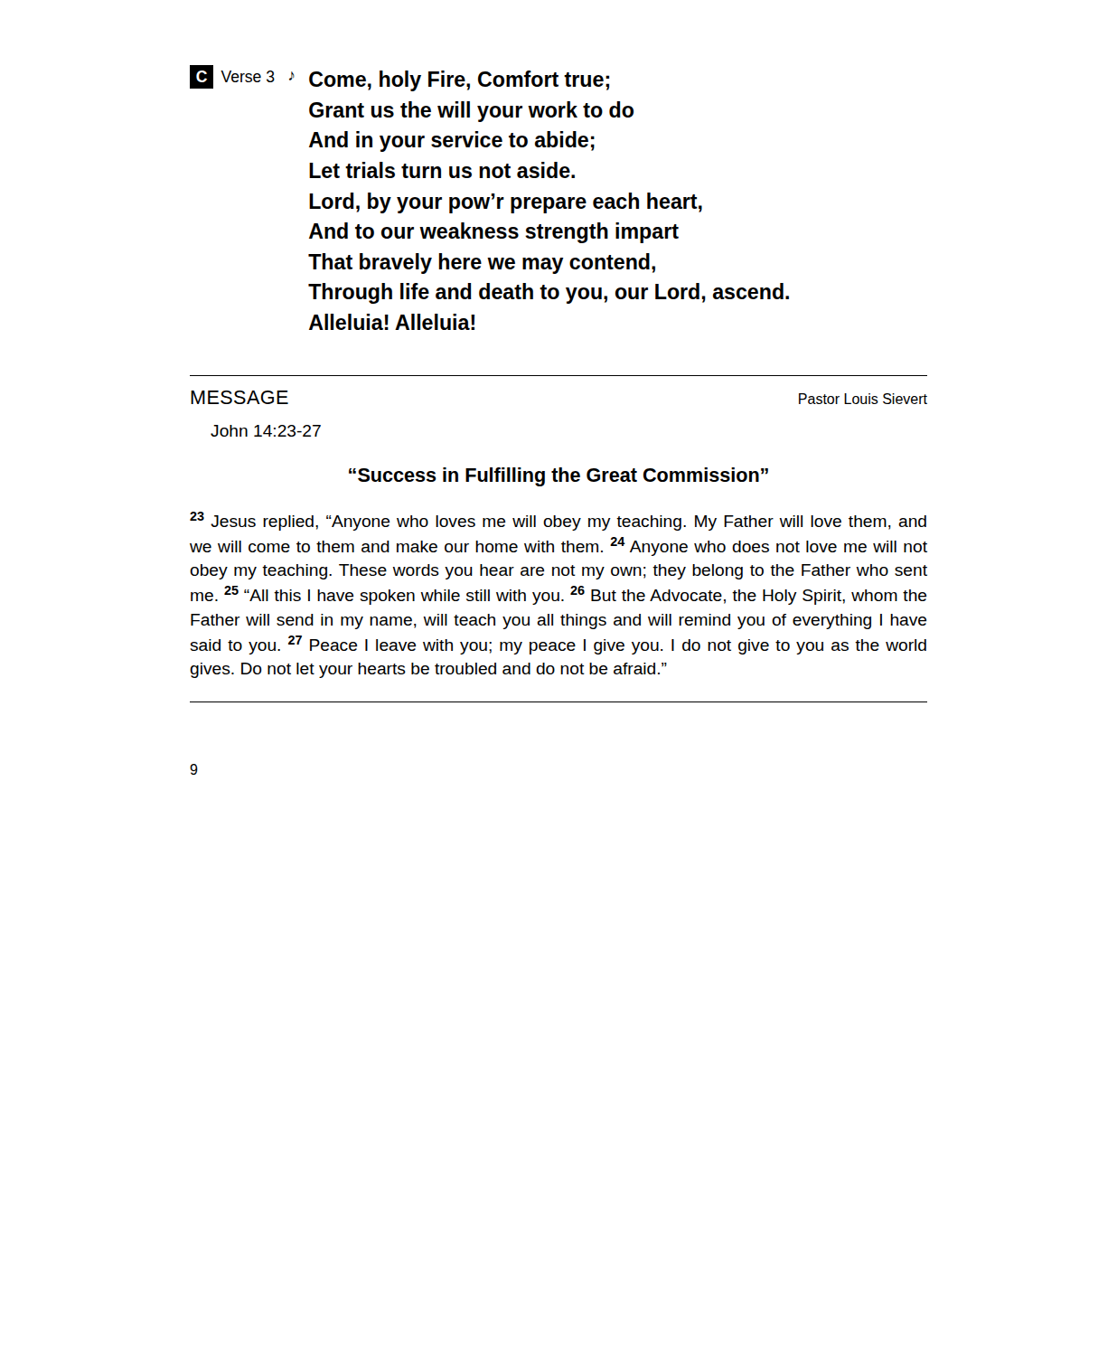C Verse 3 ♪
Come, holy Fire, Comfort true;
Grant us the will your work to do
And in your service to abide;
Let trials turn us not aside.
Lord, by your pow’r prepare each heart,
And to our weakness strength impart
That bravely here we may contend,
Through life and death to you, our Lord, ascend.
Alleluia! Alleluia!
MESSAGE Pastor Louis Sievert
John 14:23-27
“Success in Fulfilling the Great Commission”
23 Jesus replied, “Anyone who loves me will obey my teaching. My Father will love them, and we will come to them and make our home with them. 24 Anyone who does not love me will not obey my teaching. These words you hear are not my own; they belong to the Father who sent me. 25 “All this I have spoken while still with you. 26 But the Advocate, the Holy Spirit, whom the Father will send in my name, will teach you all things and will remind you of everything I have said to you. 27 Peace I leave with you; my peace I give you. I do not give to you as the world gives. Do not let your hearts be troubled and do not be afraid.”
9